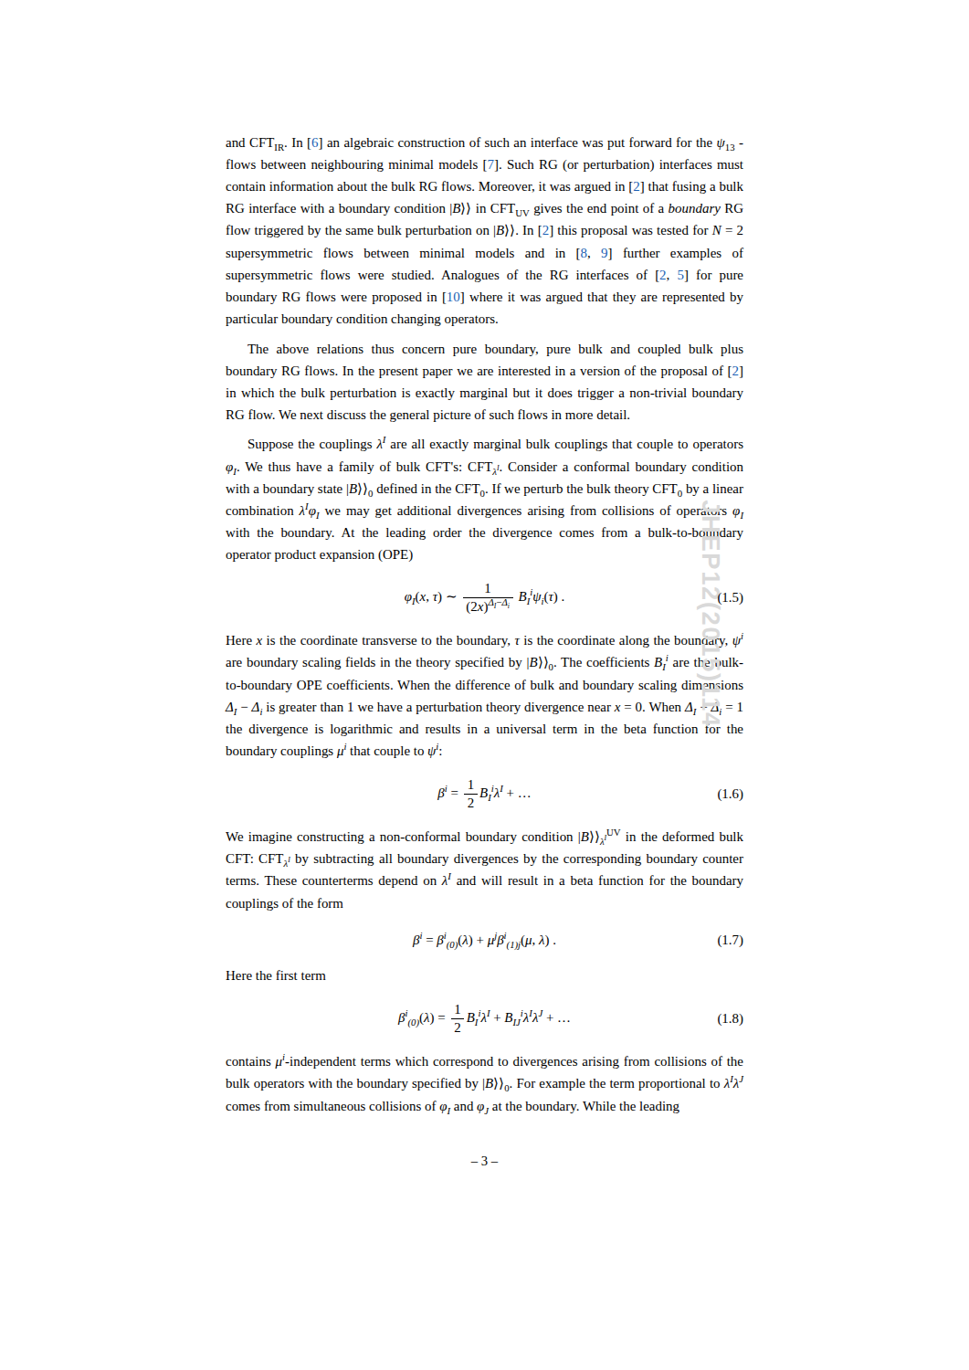JHEP12(2015)114
and CFTIR. In [6] an algebraic construction of such an interface was put forward for the ψ13 - flows between neighbouring minimal models [7]. Such RG (or perturbation) interfaces must contain information about the bulk RG flows. Moreover, it was argued in [2] that fusing a bulk RG interface with a boundary condition |B⟩⟩ in CFTUV gives the end point of a boundary RG flow triggered by the same bulk perturbation on |B⟩⟩. In [2] this proposal was tested for N = 2 supersymmetric flows between minimal models and in [8, 9] further examples of supersymmetric flows were studied. Analogues of the RG interfaces of [2, 5] for pure boundary RG flows were proposed in [10] where it was argued that they are represented by particular boundary condition changing operators.
The above relations thus concern pure boundary, pure bulk and coupled bulk plus boundary RG flows. In the present paper we are interested in a version of the proposal of [2] in which the bulk perturbation is exactly marginal but it does trigger a non-trivial boundary RG flow. We next discuss the general picture of such flows in more detail.
Suppose the couplings λI are all exactly marginal bulk couplings that couple to operators φI. We thus have a family of bulk CFT's: CFTλI. Consider a conformal boundary condition with a boundary state |B⟩⟩0 defined in the CFT0. If we perturb the bulk theory CFT0 by a linear combination λIφI we may get additional divergences arising from collisions of operators φI with the boundary. At the leading order the divergence comes from a bulk-to-boundary operator product expansion (OPE)
φI(x, τ) ∼ 1(2x)ΔI−Δi BIiψi(τ) . (1.5)
Here x is the coordinate transverse to the boundary, τ is the coordinate along the boundary, ψi are boundary scaling fields in the theory specified by |B⟩⟩0. The coefficients BIi are the bulk-to-boundary OPE coefficients. When the difference of bulk and boundary scaling dimensions ΔI − Δi is greater than 1 we have a perturbation theory divergence near x = 0. When ΔI − Δi = 1 the divergence is logarithmic and results in a universal term in the beta function for the boundary couplings μi that couple to ψi:
βi = 12 BIiλI + … (1.6)
We imagine constructing a non-conformal boundary condition |B⟩⟩λIUV in the deformed bulk CFT: CFTλI by subtracting all boundary divergences by the corresponding boundary counter terms. These counterterms depend on λI and will result in a beta function for the boundary couplings of the form
βi = βi(0)(λ) + μjβi(1)j(μ, λ) . (1.7)
Here the first term
βi(0)(λ) = 12 BIiλI + BIJiλIλJ + … (1.8)
contains μi-independent terms which correspond to divergences arising from collisions of the bulk operators with the boundary specified by |B⟩⟩0. For example the term proportional to λIλJ comes from simultaneous collisions of φI and φJ at the boundary. While the leading
– 3 –